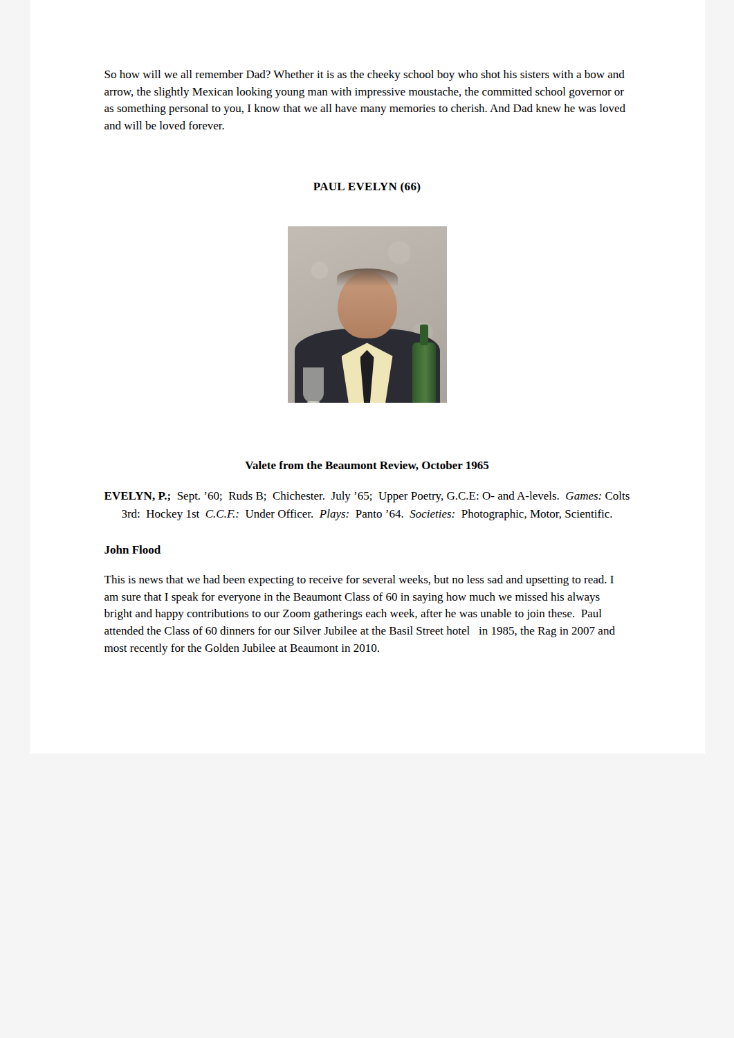So how will we all remember Dad? Whether it is as the cheeky school boy who shot his sisters with a bow and arrow, the slightly Mexican looking young man with impressive moustache, the committed school governor or as something personal to you, I know that we all have many memories to cherish. And Dad knew he was loved and will be loved forever.
PAUL EVELYN (66)
Valete from the Beaumont Review, October 1965
EVELYN, P.; Sept. ’60; Ruds B; Chichester. July ’65; Upper Poetry, G.C.E: O- and A-levels. Games: Colts 3rd: Hockey 1st C.C.F.: Under Officer. Plays: Panto ’64. Societies: Photographic, Motor, Scientific.
John Flood
This is news that we had been expecting to receive for several weeks, but no less sad and upsetting to read. I am sure that I speak for everyone in the Beaumont Class of 60 in saying how much we missed his always bright and happy contributions to our Zoom gatherings each week, after he was unable to join these. Paul attended the Class of 60 dinners for our Silver Jubilee at the Basil Street hotel in 1985, the Rag in 2007 and most recently for the Golden Jubilee at Beaumont in 2010.